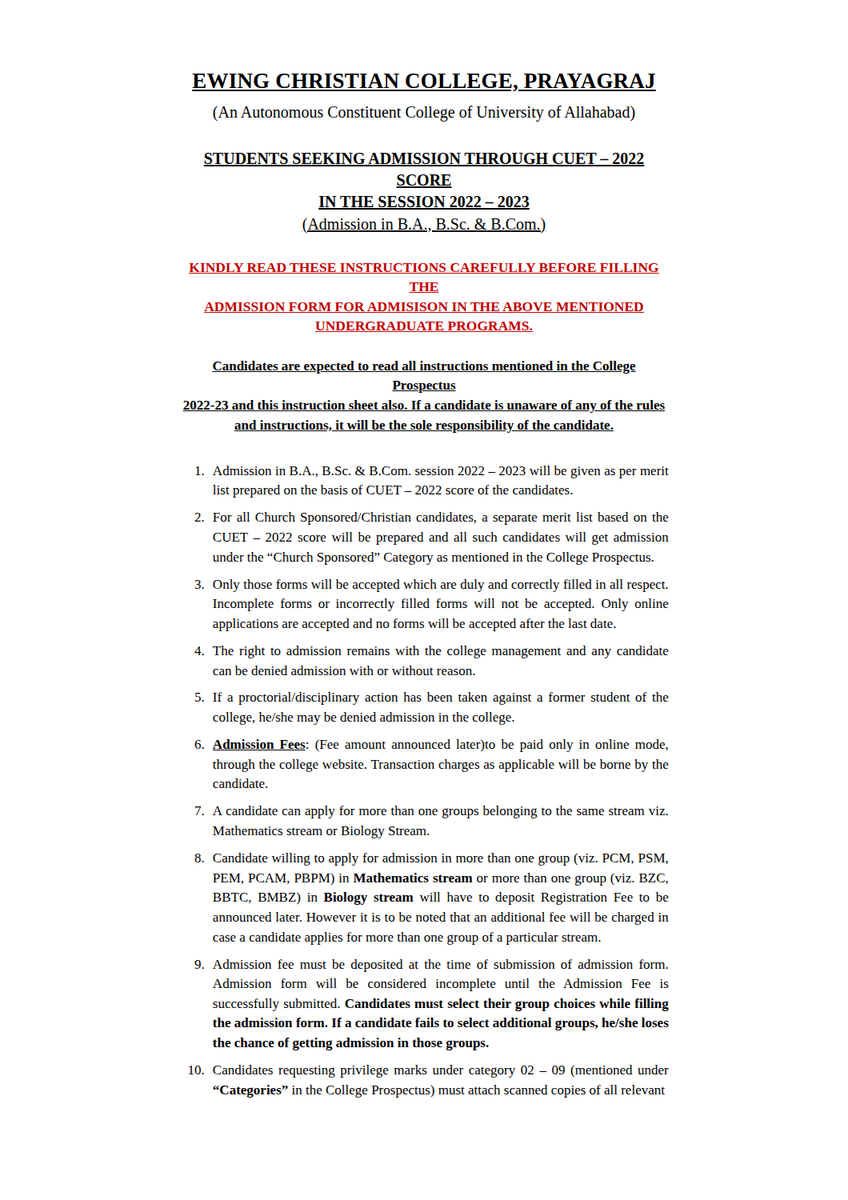EWING CHRISTIAN COLLEGE, PRAYAGRAJ
(An Autonomous Constituent College of University of Allahabad)
STUDENTS SEEKING ADMISSION THROUGH CUET – 2022 SCORE IN THE SESSION 2022 – 2023
(Admission in B.A., B.Sc. & B.Com.)
KINDLY READ THESE INSTRUCTIONS CAREFULLY BEFORE FILLING THE
ADMISSION FORM FOR ADMISISON IN THE ABOVE MENTIONED
UNDERGRADUATE PROGRAMS.
Candidates are expected to read all instructions mentioned in the College Prospectus
2022-23 and this instruction sheet also. If a candidate is unaware of any of the rules
and instructions, it will be the sole responsibility of the candidate.
Admission in B.A., B.Sc. & B.Com. session 2022 – 2023 will be given as per merit list prepared on the basis of CUET – 2022 score of the candidates.
For all Church Sponsored/Christian candidates, a separate merit list based on the CUET – 2022 score will be prepared and all such candidates will get admission under the “Church Sponsored” Category as mentioned in the College Prospectus.
Only those forms will be accepted which are duly and correctly filled in all respect. Incomplete forms or incorrectly filled forms will not be accepted. Only online applications are accepted and no forms will be accepted after the last date.
The right to admission remains with the college management and any candidate can be denied admission with or without reason.
If a proctorial/disciplinary action has been taken against a former student of the college, he/she may be denied admission in the college.
Admission Fees: (Fee amount announced later)to be paid only in online mode, through the college website. Transaction charges as applicable will be borne by the candidate.
A candidate can apply for more than one groups belonging to the same stream viz. Mathematics stream or Biology Stream.
Candidate willing to apply for admission in more than one group (viz. PCM, PSM, PEM, PCAM, PBPM) in Mathematics stream or more than one group (viz. BZC, BBTC, BMBZ) in Biology stream will have to deposit Registration Fee to be announced later. However it is to be noted that an additional fee will be charged in case a candidate applies for more than one group of a particular stream.
Admission fee must be deposited at the time of submission of admission form. Admission form will be considered incomplete until the Admission Fee is successfully submitted. Candidates must select their group choices while filling the admission form. If a candidate fails to select additional groups, he/she loses the chance of getting admission in those groups.
Candidates requesting privilege marks under category 02 – 09 (mentioned under “Categories” in the College Prospectus) must attach scanned copies of all relevant